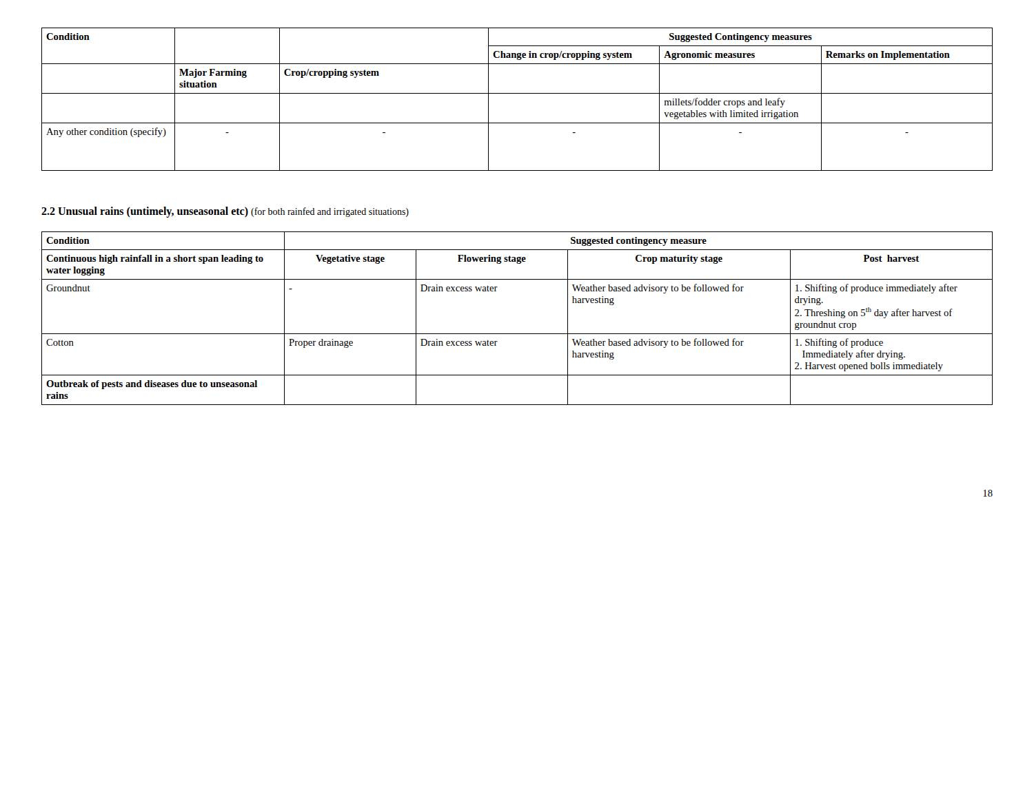| Condition | | | Suggested Contingency measures |
| --- | --- | --- | --- |
| Change in crop/cropping system | Agronomic measures | Remarks on Implementation |
| | Major Farming situation | Crop/cropping system | | | |
| | | | | millets/fodder crops and leafy vegetables with limited irrigation | |
| Any other condition (specify) | - | - | - | - | - |
2.2 Unusual rains (untimely, unseasonal etc) (for both rainfed and irrigated situations)
| Condition | Suggested contingency measure |
| --- | --- |
| Continuous high rainfall in a short span leading to water logging | Vegetative stage | Flowering stage | Crop maturity stage | Post harvest |
| Groundnut | - | Drain excess water | Weather based advisory to be followed for harvesting | 1. Shifting of produce immediately after drying. 2. Threshing on 5 th day after harvest of groundnut crop |
| Cotton | Proper drainage | Drain excess water | Weather based advisory to be followed for harvesting | 1. Shifting of produce Immediately after drying. 2. Harvest opened bolls immediately |
| Outbreak of pests and diseases due to unseasonal rains | | | | |
18